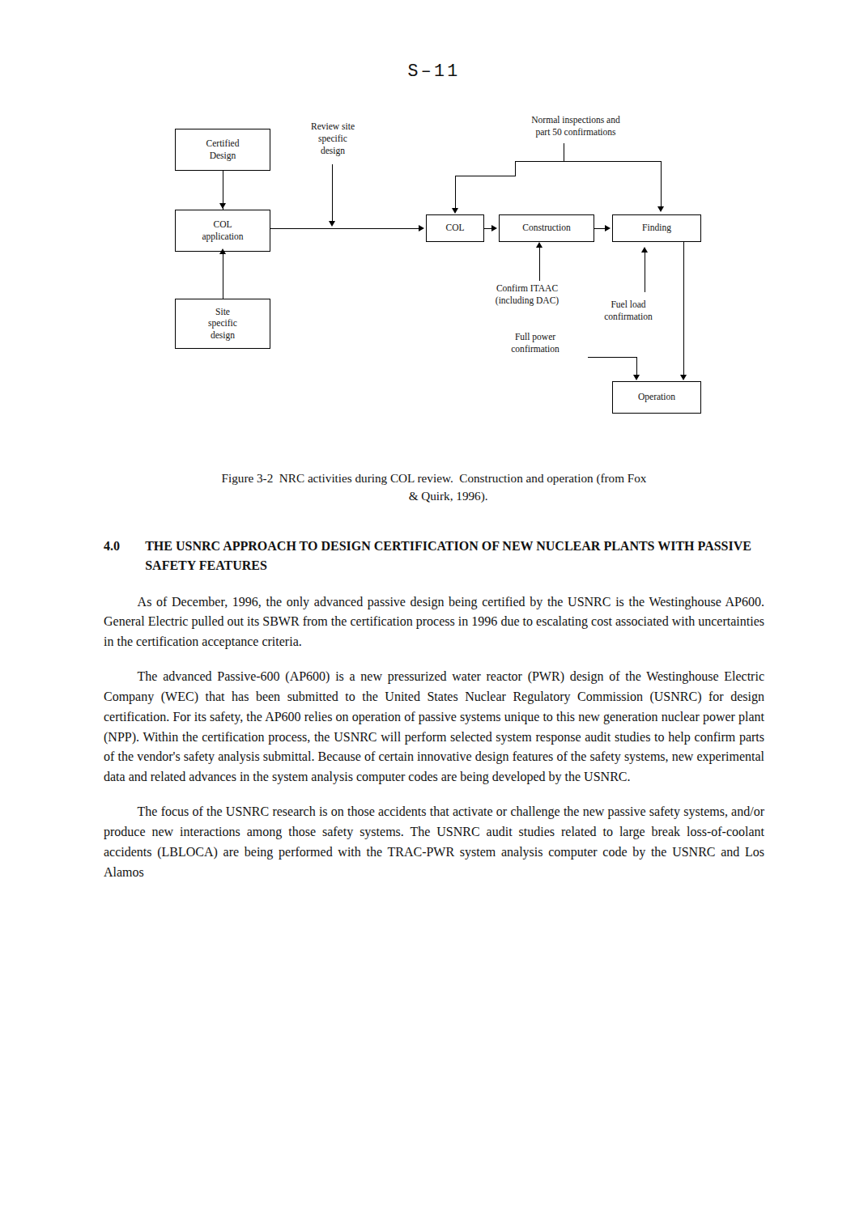S–11
Certified
Design
COL
application
Site
specific
design
COL
Construction
Finding
Operation
Review site
specific
design
Normal inspections and
part 50 confirmations
Confirm ITAAC
(including DAC)
Fuel load
confirmation
Full power
confirmation
Figure 3-2 NRC activities during COL review. Construction and operation (from Fox & Quirk, 1996).
4.0 THE USNRC APPROACH TO DESIGN CERTIFICATION OF NEW NUCLEAR PLANTS WITH PASSIVE SAFETY FEATURES
As of December, 1996, the only advanced passive design being certified by the USNRC is the Westinghouse AP600. General Electric pulled out its SBWR from the certification process in 1996 due to escalating cost associated with uncertainties in the certification acceptance criteria.
The advanced Passive-600 (AP600) is a new pressurized water reactor (PWR) design of the Westinghouse Electric Company (WEC) that has been submitted to the United States Nuclear Regulatory Commission (USNRC) for design certification. For its safety, the AP600 relies on operation of passive systems unique to this new generation nuclear power plant (NPP). Within the certification process, the USNRC will perform selected system response audit studies to help confirm parts of the vendor's safety analysis submittal. Because of certain innovative design features of the safety systems, new experimental data and related advances in the system analysis computer codes are being developed by the USNRC.
The focus of the USNRC research is on those accidents that activate or challenge the new passive safety systems, and/or produce new interactions among those safety systems. The USNRC audit studies related to large break loss-of-coolant accidents (LBLOCA) are being performed with the TRAC-PWR system analysis computer code by the USNRC and Los Alamos